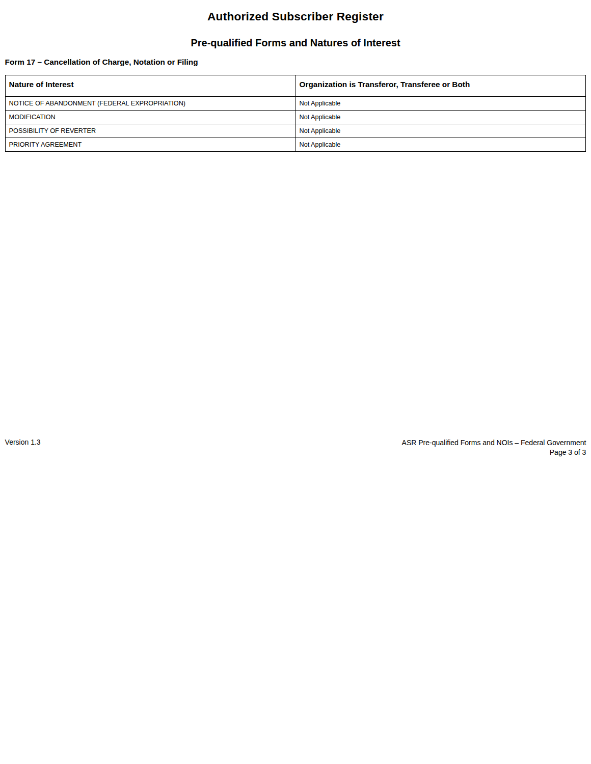Authorized Subscriber Register
Pre-qualified Forms and Natures of Interest
Form 17 – Cancellation of Charge, Notation or Filing
| Nature of Interest | Organization is Transferor, Transferee or Both |
| --- | --- |
| NOTICE OF ABANDONMENT (FEDERAL EXPROPRIATION) | Not Applicable |
| MODIFICATION | Not Applicable |
| POSSIBILITY OF REVERTER | Not Applicable |
| PRIORITY AGREEMENT | Not Applicable |
Version 1.3
ASR Pre-qualified Forms and NOIs – Federal Government
Page 3 of 3